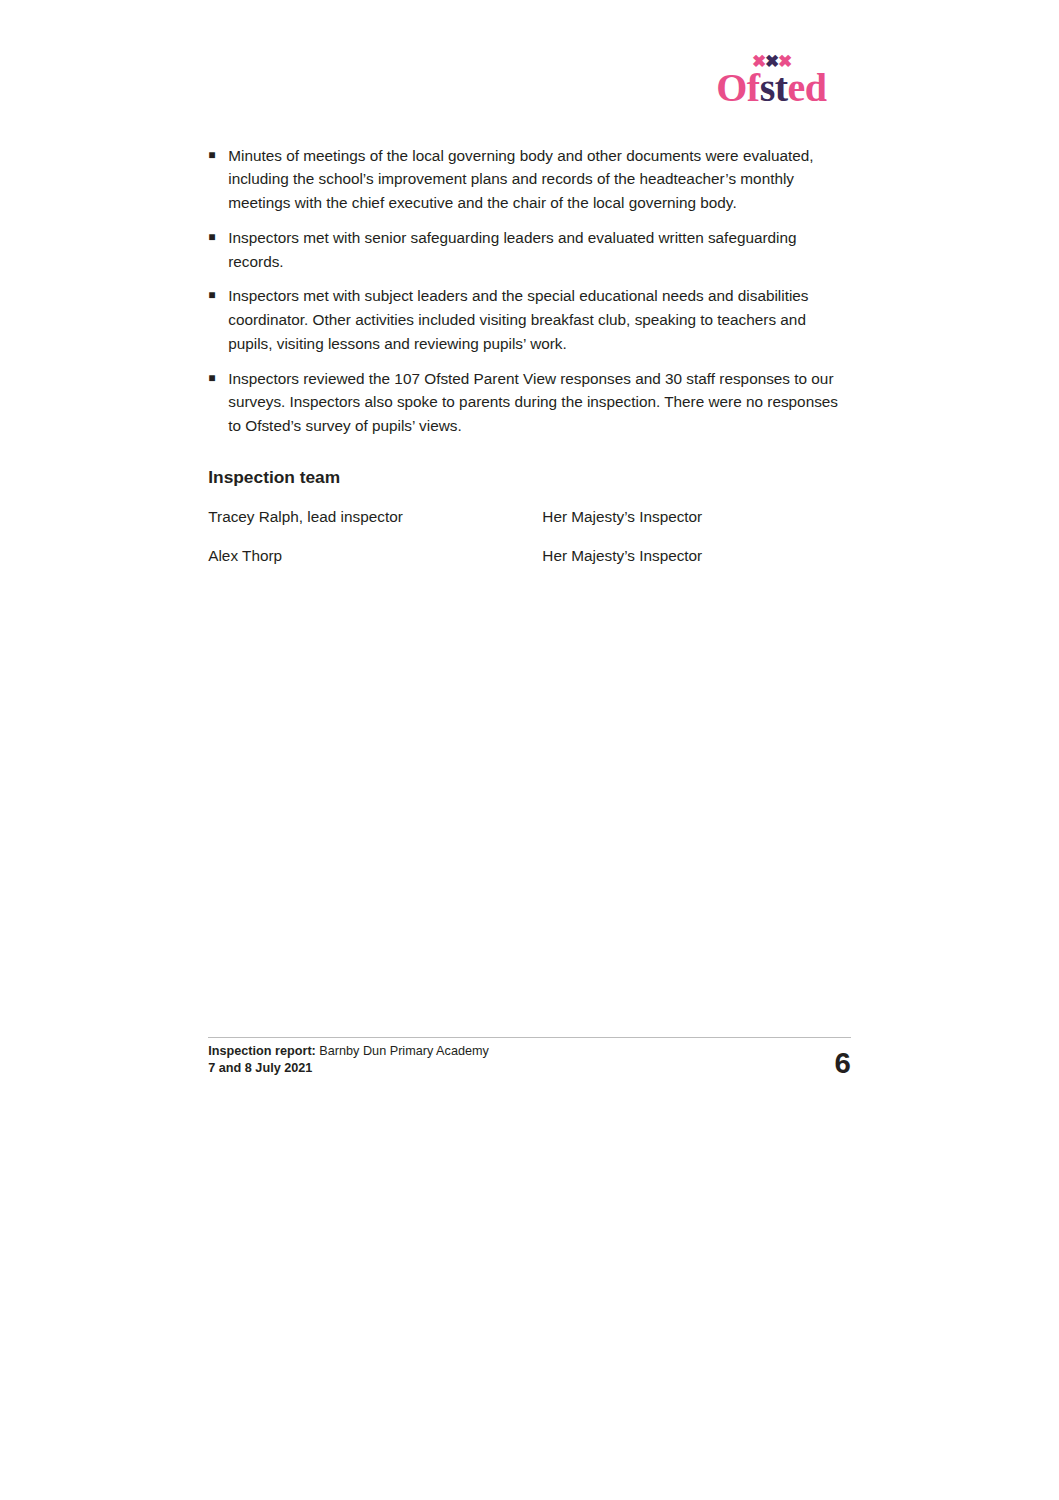✖✖✖
Ofsted
Minutes of meetings of the local governing body and other documents were evaluated, including the school’s improvement plans and records of the headteacher’s monthly meetings with the chief executive and the chair of the local governing body.
Inspectors met with senior safeguarding leaders and evaluated written safeguarding records.
Inspectors met with subject leaders and the special educational needs and disabilities coordinator. Other activities included visiting breakfast club, speaking to teachers and pupils, visiting lessons and reviewing pupils’ work.
Inspectors reviewed the 107 Ofsted Parent View responses and 30 staff responses to our surveys. Inspectors also spoke to parents during the inspection. There were no responses to Ofsted’s survey of pupils’ views.
Inspection team
| Tracey Ralph, lead inspector | Her Majesty’s Inspector |
| Alex Thorp | Her Majesty’s Inspector |
Inspection report: Barnby Dun Primary Academy
7 and 8 July 2021
6